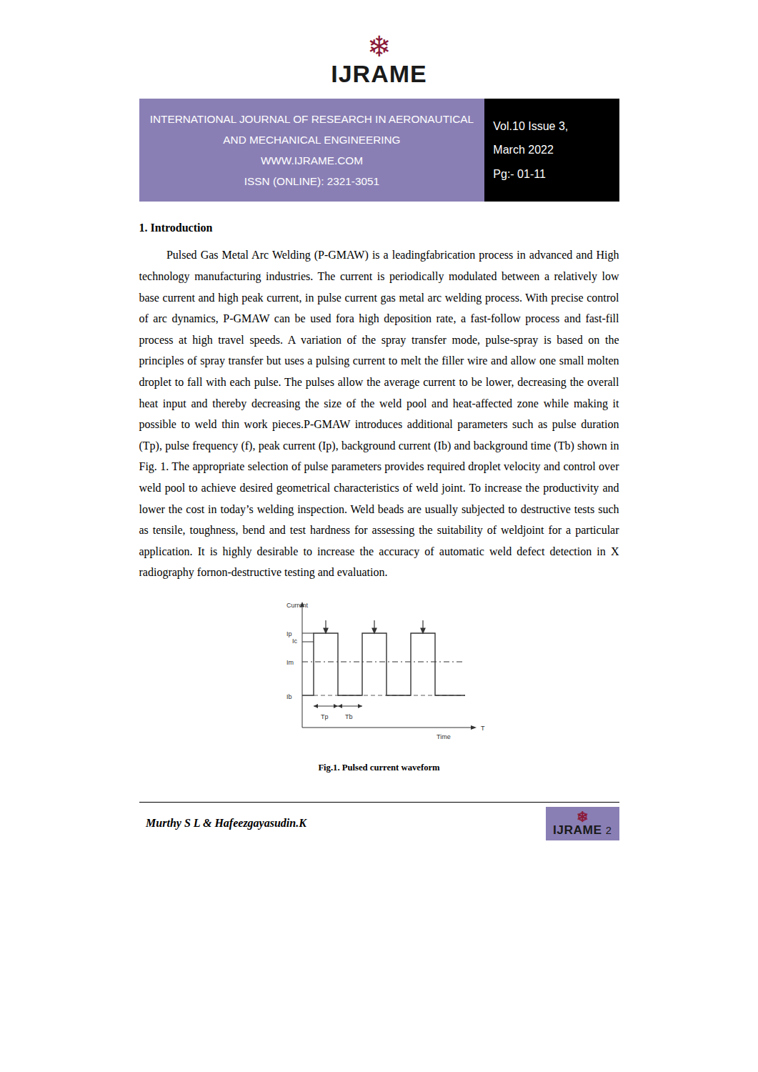❄ IJRAME
INTERNATIONAL JOURNAL OF RESEARCH IN AERONAUTICAL AND MECHANICAL ENGINEERING
WWW.IJRAME.COM
ISSN (ONLINE): 2321-3051
Vol.10 Issue 3,
March 2022
Pg:- 01-11
1. Introduction
Pulsed Gas Metal Arc Welding (P-GMAW) is a leadingfabrication process in advanced and High technology manufacturing industries. The current is periodically modulated between a relatively low base current and high peak current, in pulse current gas metal arc welding process. With precise control of arc dynamics, P-GMAW can be used fora high deposition rate, a fast-follow process and fast-fill process at high travel speeds. A variation of the spray transfer mode, pulse-spray is based on the principles of spray transfer but uses a pulsing current to melt the filler wire and allow one small molten droplet to fall with each pulse. The pulses allow the average current to be lower, decreasing the overall heat input and thereby decreasing the size of the weld pool and heat-affected zone while making it possible to weld thin work pieces.P-GMAW introduces additional parameters such as pulse duration (Tp), pulse frequency (f), peak current (Ip), background current (Ib) and background time (Tb) shown in Fig. 1. The appropriate selection of pulse parameters provides required droplet velocity and control over weld pool to achieve desired geometrical characteristics of weld joint. To increase the productivity and lower the cost in today’s welding inspection. Weld beads are usually subjected to destructive tests such as tensile, toughness, bend and test hardness for assessing the suitability of weldjoint for a particular application. It is highly desirable to increase the accuracy of automatic weld defect detection in X radiography fornon-destructive testing and evaluation.
Current Time T Ip Ic Im Ib Tp Tb
Fig.1. Pulsed current waveform
Murthy S L & Hafeezgayasudin.K
❄ IJRAME 2